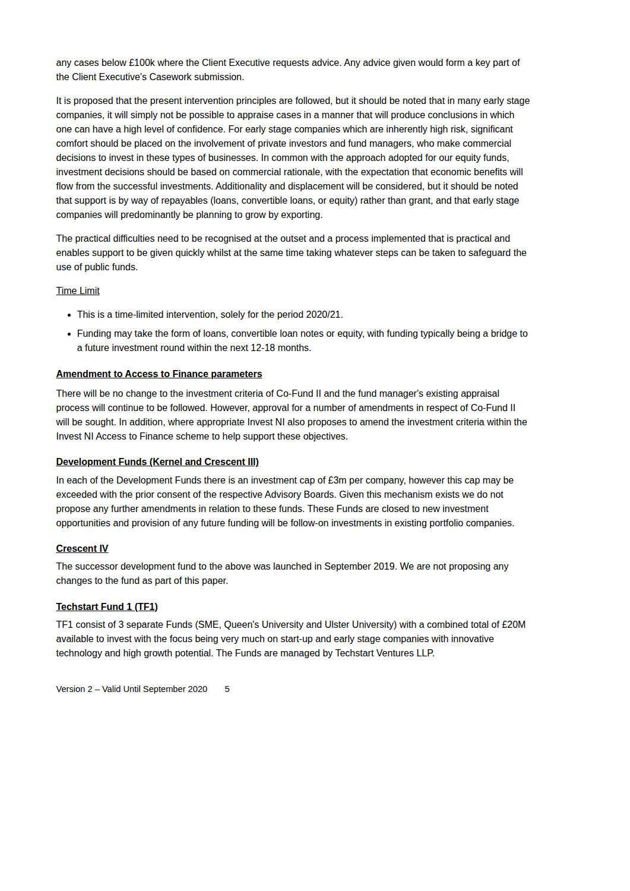any cases below £100k where the Client Executive requests advice. Any advice given would form a key part of the Client Executive's Casework submission.
It is proposed that the present intervention principles are followed, but it should be noted that in many early stage companies, it will simply not be possible to appraise cases in a manner that will produce conclusions in which one can have a high level of confidence. For early stage companies which are inherently high risk, significant comfort should be placed on the involvement of private investors and fund managers, who make commercial decisions to invest in these types of businesses. In common with the approach adopted for our equity funds, investment decisions should be based on commercial rationale, with the expectation that economic benefits will flow from the successful investments. Additionality and displacement will be considered, but it should be noted that support is by way of repayables (loans, convertible loans, or equity) rather than grant, and that early stage companies will predominantly be planning to grow by exporting.
The practical difficulties need to be recognised at the outset and a process implemented that is practical and enables support to be given quickly whilst at the same time taking whatever steps can be taken to safeguard the use of public funds.
Time Limit
This is a time-limited intervention, solely for the period 2020/21.
Funding may take the form of loans, convertible loan notes or equity, with funding typically being a bridge to a future investment round within the next 12-18 months.
Amendment to Access to Finance parameters
There will be no change to the investment criteria of Co-Fund II and the fund manager's existing appraisal process will continue to be followed. However, approval for a number of amendments in respect of Co-Fund II will be sought. In addition, where appropriate Invest NI also proposes to amend the investment criteria within the Invest NI Access to Finance scheme to help support these objectives.
Development Funds (Kernel and Crescent III)
In each of the Development Funds there is an investment cap of £3m per company, however this cap may be exceeded with the prior consent of the respective Advisory Boards. Given this mechanism exists we do not propose any further amendments in relation to these funds. These Funds are closed to new investment opportunities and provision of any future funding will be follow-on investments in existing portfolio companies.
Crescent IV
The successor development fund to the above was launched in September 2019. We are not proposing any changes to the fund as part of this paper.
Techstart Fund 1 (TF1)
TF1 consist of 3 separate Funds (SME, Queen's University and Ulster University) with a combined total of £20M available to invest with the focus being very much on start-up and early stage companies with innovative technology and high growth potential. The Funds are managed by Techstart Ventures LLP.
Version 2 – Valid Until September 20205